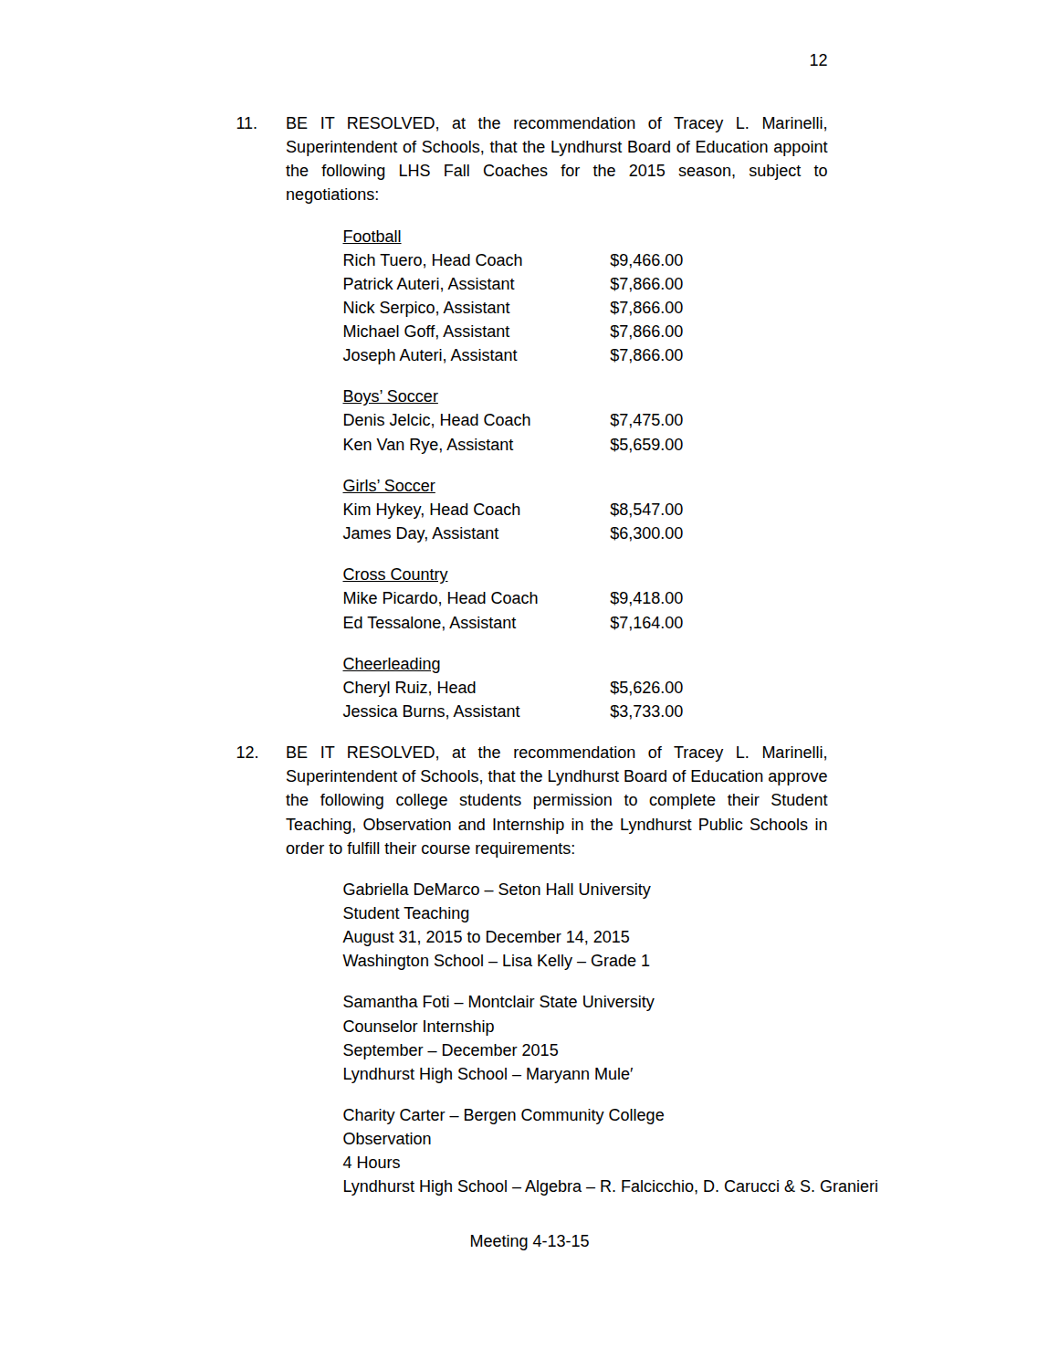12
11.
BE IT RESOLVED, at the recommendation of Tracey L. Marinelli, Superintendent of Schools, that the Lyndhurst Board of Education appoint the following LHS Fall Coaches for the 2015 season, subject to negotiations:
Football
Rich Tuero, Head Coach$9,466.00
Patrick Auteri, Assistant$7,866.00
Nick Serpico, Assistant$7,866.00
Michael Goff, Assistant$7,866.00
Joseph Auteri, Assistant$7,866.00
Boys’ Soccer
Denis Jelcic, Head Coach$7,475.00
Ken Van Rye, Assistant$5,659.00
Girls’ Soccer
Kim Hykey, Head Coach$8,547.00
James Day, Assistant$6,300.00
Cross Country
Mike Picardo, Head Coach$9,418.00
Ed Tessalone, Assistant$7,164.00
Cheerleading
Cheryl Ruiz, Head$5,626.00
Jessica Burns, Assistant$3,733.00
12.
BE IT RESOLVED, at the recommendation of Tracey L. Marinelli, Superintendent of Schools, that the Lyndhurst Board of Education approve the following college students permission to complete their Student Teaching, Observation and Internship in the Lyndhurst Public Schools in order to fulfill their course requirements:
Gabriella DeMarco – Seton Hall University
Student Teaching
August 31, 2015 to December 14, 2015
Washington School – Lisa Kelly – Grade 1
Samantha Foti – Montclair State University
Counselor Internship
September – December 2015
Lyndhurst High School – Maryann Mule′
Charity Carter – Bergen Community College
Observation
4 Hours
Lyndhurst High School – Algebra – R. Falcicchio, D. Carucci & S. Granieri
Meeting 4-13-15